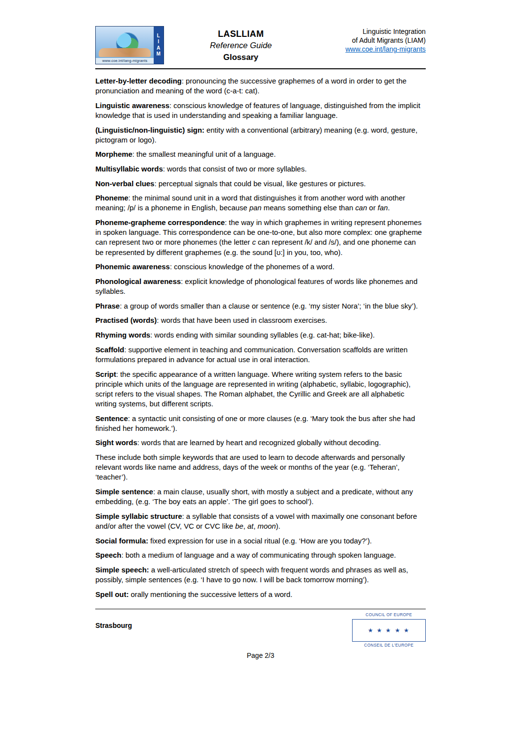LIAM
www.coe.int/lang-migrants
LASLLIAM
Reference Guide
Glossary
Linguistic Integration
of Adult Migrants (LIAM)
www.coe.int/lang-migrants
Letter-by-letter decoding: pronouncing the successive graphemes of a word in order to get the pronunciation and meaning of the word (c-a-t: cat).
Linguistic awareness: conscious knowledge of features of language, distinguished from the implicit knowledge that is used in understanding and speaking a familiar language.
(Linguistic/non-linguistic) sign: entity with a conventional (arbitrary) meaning (e.g. word, gesture, pictogram or logo).
Morpheme: the smallest meaningful unit of a language.
Multisyllabic words: words that consist of two or more syllables.
Non-verbal clues: perceptual signals that could be visual, like gestures or pictures.
Phoneme: the minimal sound unit in a word that distinguishes it from another word with another meaning; /p/ is a phoneme in English, because pan means something else than can or fan.
Phoneme-grapheme correspondence: the way in which graphemes in writing represent phonemes in spoken language. This correspondence can be one-to-one, but also more complex: one grapheme can represent two or more phonemes (the letter c can represent /k/ and /s/), and one phoneme can be represented by different graphemes (e.g. the sound [ʊ:] in you, too, who).
Phonemic awareness: conscious knowledge of the phonemes of a word.
Phonological awareness: explicit knowledge of phonological features of words like phonemes and syllables.
Phrase: a group of words smaller than a clause or sentence (e.g. ‘my sister Nora’; ‘in the blue sky’).
Practised (words): words that have been used in classroom exercises.
Rhyming words: words ending with similar sounding syllables (e.g. cat-hat; bike-like).
Scaffold: supportive element in teaching and communication. Conversation scaffolds are written formulations prepared in advance for actual use in oral interaction.
Script: the specific appearance of a written language. Where writing system refers to the basic principle which units of the language are represented in writing (alphabetic, syllabic, logographic), script refers to the visual shapes. The Roman alphabet, the Cyrillic and Greek are all alphabetic writing systems, but different scripts.
Sentence: a syntactic unit consisting of one or more clauses (e.g. ‘Mary took the bus after she had finished her homework.’).
Sight words: words that are learned by heart and recognized globally without decoding.
These include both simple keywords that are used to learn to decode afterwards and personally relevant words like name and address, days of the week or months of the year (e.g. ‘Teheran’, ‘teacher’).
Simple sentence: a main clause, usually short, with mostly a subject and a predicate, without any embedding, (e.g. ‘The boy eats an apple’. ‘The girl goes to school’).
Simple syllabic structure: a syllable that consists of a vowel with maximally one consonant before and/or after the vowel (CV, VC or CVC like be, at, moon).
Social formula: fixed expression for use in a social ritual (e.g. ‘How are you today?’).
Speech: both a medium of language and a way of communicating through spoken language.
Simple speech: a well-articulated stretch of speech with frequent words and phrases as well as, possibly, simple sentences (e.g. ‘I have to go now. I will be back tomorrow morning’).
Spell out: orally mentioning the successive letters of a word.
Strasbourg
COUNCIL OF EUROPE
★ ★ ★ ★ ★
CONSEIL DE L'EUROPE
Page 2/3